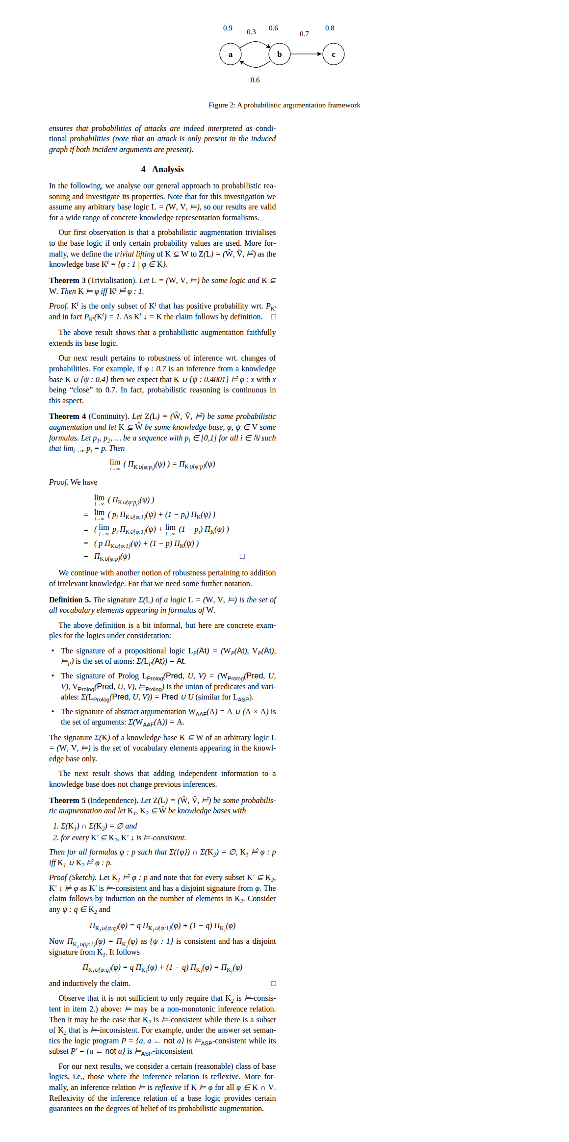0.9 0.3 0.6 0.7 0.8 a b c 0.6
Figure 2: A probabilistic argumentation framework
ensures that probabilities of attacks are indeed interpreted as conditional probabilities (note that an attack is only present in the induced graph if both incident arguments are present).
4 Analysis
In the following, we analyse our general approach to probabilistic reasoning and investigate its properties. Note that for this investigation we assume any arbitrary base logic L = (W, V, ⊨), so our results are valid for a wide range of concrete knowledge representation formalisms.
Our first observation is that a probabilistic augmentation trivialises to the base logic if only certain probability values are used. More formally, we define the trivial lifting of K ⊆ W to Z(L) = (Ŵ, V̂, ⊨̂) as the knowledge base Kt = {φ : 1 | φ ∈ K}.
Theorem 3 (Trivialisation). Let L = (W, V, ⊨) be some logic and K ⊆ W. Then K ⊨ φ iff Kt ⊨̂ φ : 1.
Proof. Kt is the only subset of Kt that has positive probability wrt. PKt and in fact PKt(Kt) = 1. As Kt ↓ = K the claim follows by definition. □
The above result shows that a probabilistic augmentation faithfully extends its base logic.
Our next result pertains to robustness of inference wrt. changes of probabilities. For example, if φ : 0.7 is an inference from a knowledge base K ∪ {ψ : 0.4} then we expect that K ∪ {ψ : 0.4001} ⊨̂ φ : x with x being “close” to 0.7. In fact, probabilistic reasoning is continuous in this aspect.
Theorem 4 (Continuity). Let Z(L) = (Ŵ, V̂, ⊨̂) be some probabilistic augmentation and let K ⊆ Ŵ be some knowledge base, φ, ψ ∈ V some formulas. Let p1, p2, … be a sequence with pi ∈ [0,1] for all i ∈ ℕ such that limi→∞ pi = p. Then
lim i→∞ ( ΠK∪{φ:pi}(ψ) ) = ΠK∪{φ:p}(ψ)
Proof. We have
| | lim i→∞ ( Π K ∪{φ:p i } (ψ) ) | |
| = | lim i→∞ ( p i Π K ∪{φ:1} (ψ) + (1 − p i ) Π K (ψ) ) | |
| = | ( lim i→∞ p i Π K ∪{φ:1} (ψ) + lim i→∞ (1 − p i ) Π K (ψ) ) | |
| = | ( p Π K ∪{φ:1} (ψ) + (1 − p) Π K (ψ) ) | |
| = | Π K ∪{φ:p} (ψ) | □ |
We continue with another notion of robustness pertaining to addition of irrelevant knowledge. For that we need some further notation.
Definition 5. The signature Σ(L) of a logic L = (W, V, ⊨) is the set of all vocabulary elements appearing in formulas of W.
The above definition is a bit informal, but here are concrete examples for the logics under consideration:
The signature of a propositional logic LP(At) = (WP(At), VP(At), ⊨P) is the set of atoms: Σ(LP(At)) = At.
The signature of Prolog LProlog(Pred, U, V) = (WProlog(Pred, U, V), VProlog(Pred, U, V), ⊨Prolog) is the union of predicates and variables: Σ(LProlog(Pred, U, V)) = Pred ∪ U (similar for LASP).
The signature of abstract argumentation WAAF(A) = A ∪ (A × A) is the set of arguments: Σ(WAAF(A)) = A.
The signature Σ(K) of a knowledge base K ⊆ W of an arbitrary logic L = (W, V, ⊨) is the set of vocabulary elements appearing in the knowledge base only.
The next result shows that adding independent information to a knowledge base does not change previous inferences.
Theorem 5 (Independence). Let Z(L) = (Ŵ, V̂, ⊨̂) be some probabilistic augmentation and let K1, K2 ⊆ Ŵ be knowledge bases with
Σ(K1) ∩ Σ(K2) = ∅ and
for every K′ ⊆ K2, K′ ↓ is ⊨-consistent.
Then for all formulas φ : p such that Σ({φ}) ∩ Σ(K2) = ∅, K1 ⊨̂ φ : p iff K1 ∪ K2 ⊨̂ φ : p.
Proof (Sketch). Let K1 ⊨̂ φ : p and note that for every subset K′ ⊆ K2, K′ ↓ ⊭ φ as K′ is ⊨-consistent and has a disjoint signature from φ. The claim follows by induction on the number of elements in K2. Consider any ψ : q ∈ K2 and
ΠK1∪{ψ:q}(φ) = q ΠK1∪{ψ:1}(φ) + (1 − q) ΠK1(φ)
Now ΠK1∪{ψ:1}(φ) = ΠK1(φ) as {ψ : 1} is consistent and has a disjoint signature from K1. It follows
ΠK1∪{ψ:q}(φ) = q ΠK1(φ) + (1 − q) ΠK1(φ) = ΠK1(φ)
and inductively the claim. □
Observe that it is not sufficient to only require that K2 is ⊨-consistent in item 2.) above: ⊨ may be a non-monotonic inference relation. Then it may be the case that K2 is ⊨-consistent while there is a subset of K2 that is ⊨-inconsistent. For example, under the answer set semantics the logic program P = {a, a ← not a} is ⊨ASP-consistent while its subset P′ = {a ← not a} is ⊨ASP-inconsistent
For our next results, we consider a certain (reasonable) class of base logics, i.e., those where the inference relation is reflexive. More formally, an inference relation ⊨ is reflexive if K ⊨ φ for all φ ∈ K ∩ V. Reflexivity of the inference relation of a base logic provides certain guarantees on the degrees of belief of its probabilistic augmentation.